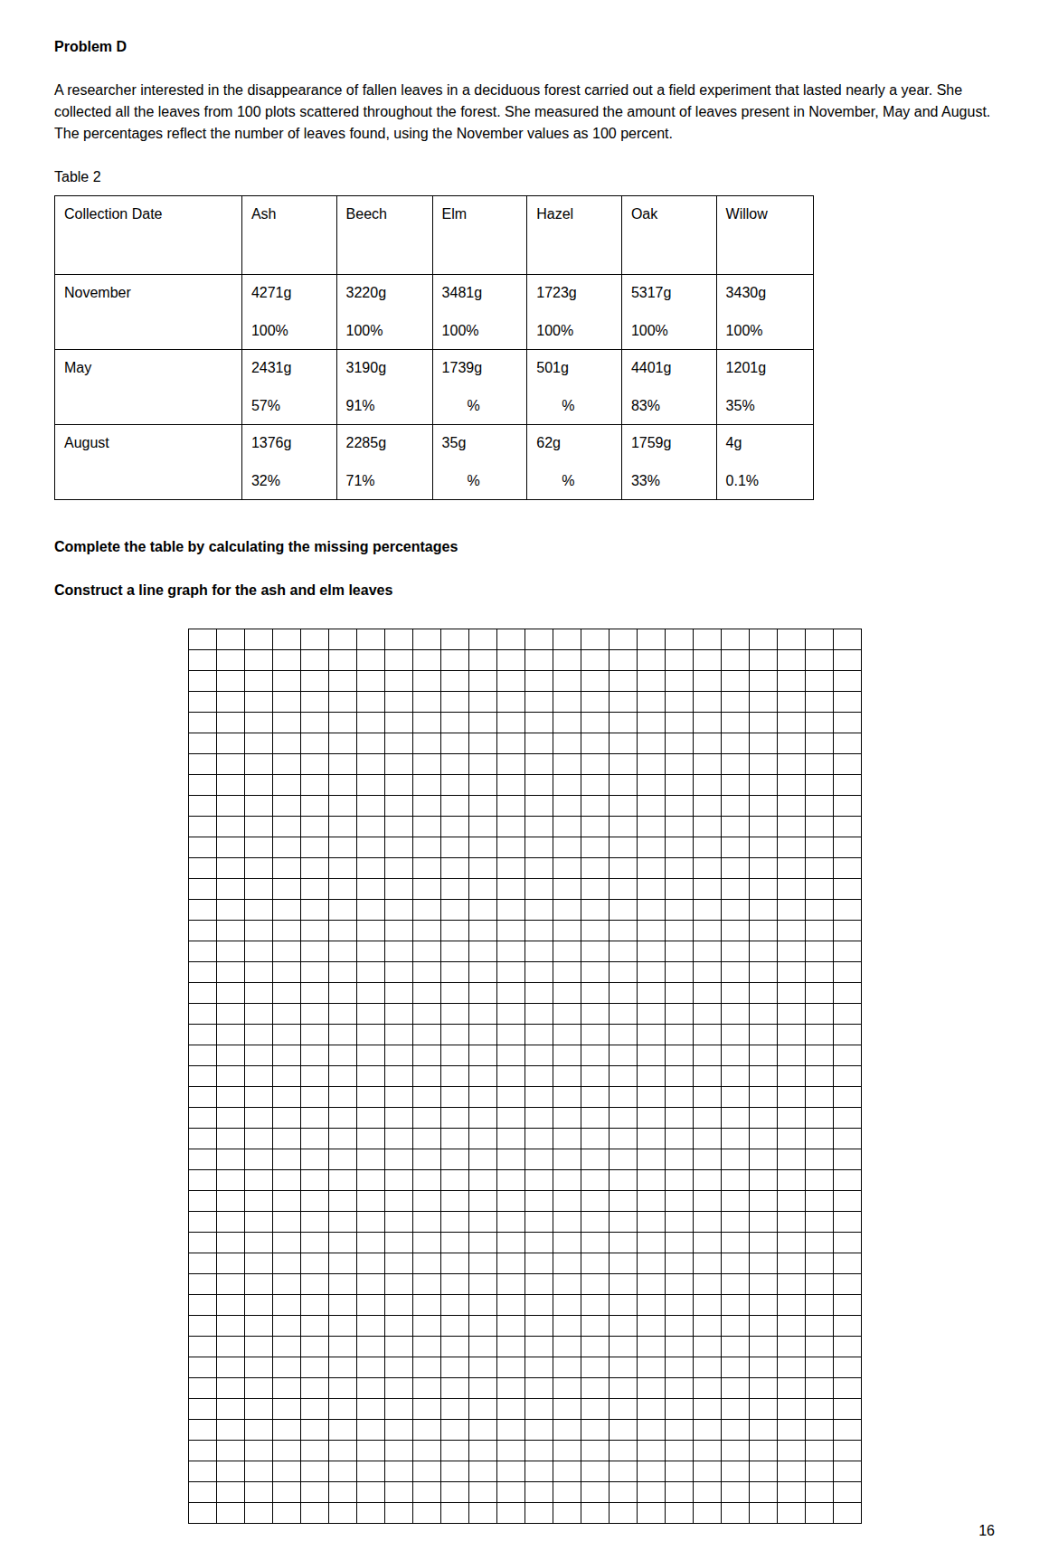Problem D
A researcher interested in the disappearance of fallen leaves in a deciduous forest carried out a field experiment that lasted nearly a year. She collected all the leaves from 100 plots scattered throughout the forest. She measured the amount of leaves present in November, May and August. The percentages reflect the number of leaves found, using the November values as 100 percent.
Table 2
| Collection Date | Ash | Beech | Elm | Hazel | Oak | Willow |
| November | 4271g 100% | 3220g 100% | 3481g 100% | 1723g 100% | 5317g 100% | 3430g 100% |
| May | 2431g 57% | 3190g 91% | 1739g % | 501g % | 4401g 83% | 1201g 35% |
| August | 1376g 32% | 2285g 71% | 35g % | 62g % | 1759g 33% | 4g 0.1% |
Complete the table by calculating the missing percentages
Construct a line graph for the ash and elm leaves
16